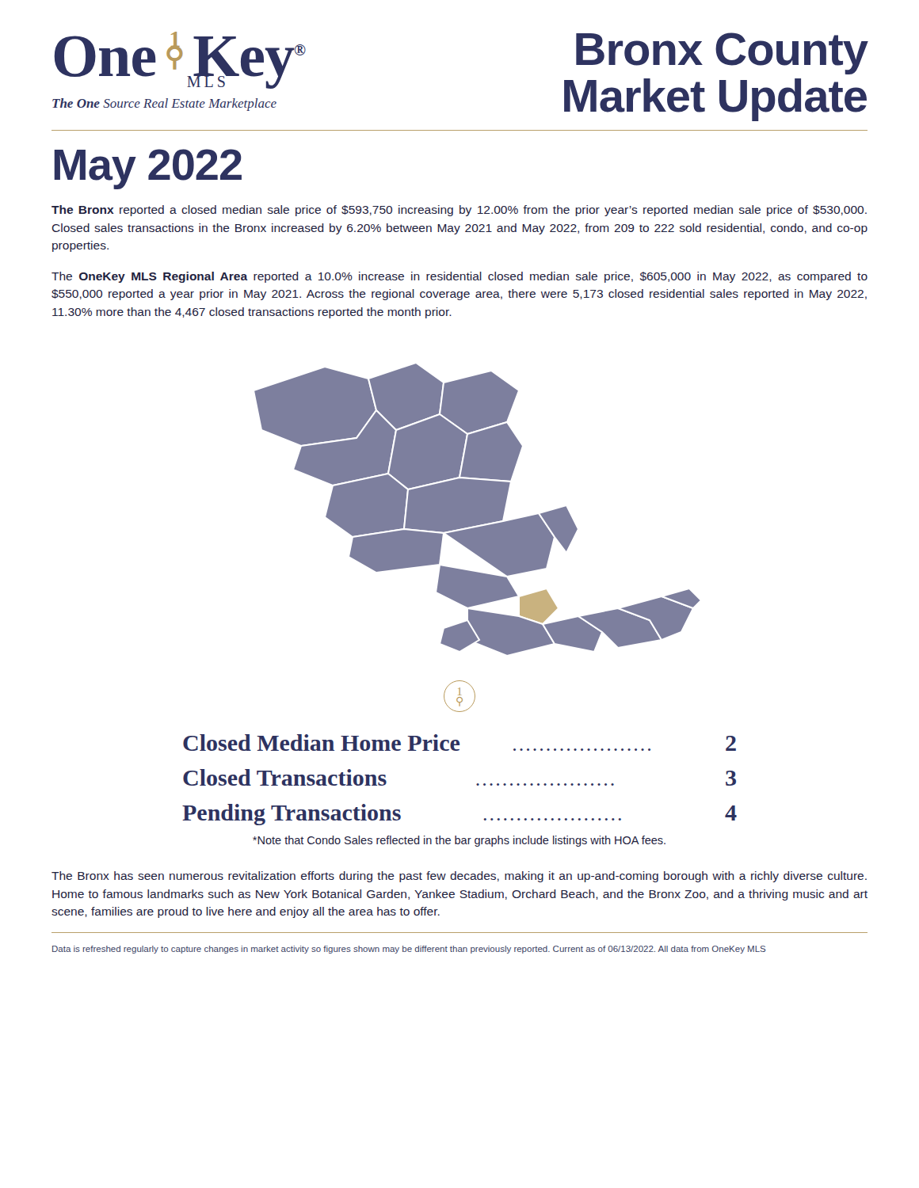One1⚲Key®
MLS
The One Source Real Estate Marketplace
Bronx County
Market Update
May 2022
The Bronx reported a closed median sale price of $593,750 increasing by 12.00% from the prior year’s reported median sale price of $530,000. Closed sales transactions in the Bronx increased by 6.20% between May 2021 and May 2022, from 209 to 222 sold residential, condo, and co-op properties.
The OneKey MLS Regional Area reported a 10.0% increase in residential closed median sale price, $605,000 in May 2022, as compared to $550,000 reported a year prior in May 2021. Across the regional coverage area, there were 5,173 closed residential sales reported in May 2022, 11.30% more than the 4,467 closed transactions reported the month prior.
1⚲
Closed Median Home Price ..................... 2
Closed Transactions ..................... 3
Pending Transactions ..................... 4
*Note that Condo Sales reflected in the bar graphs include listings with HOA fees.
The Bronx has seen numerous revitalization efforts during the past few decades, making it an up-and-coming borough with a richly diverse culture. Home to famous landmarks such as New York Botanical Garden, Yankee Stadium, Orchard Beach, and the Bronx Zoo, and a thriving music and art scene, families are proud to live here and enjoy all the area has to offer.
Data is refreshed regularly to capture changes in market activity so figures shown may be different than previously reported. Current as of 06/13/2022. All data from OneKey MLS